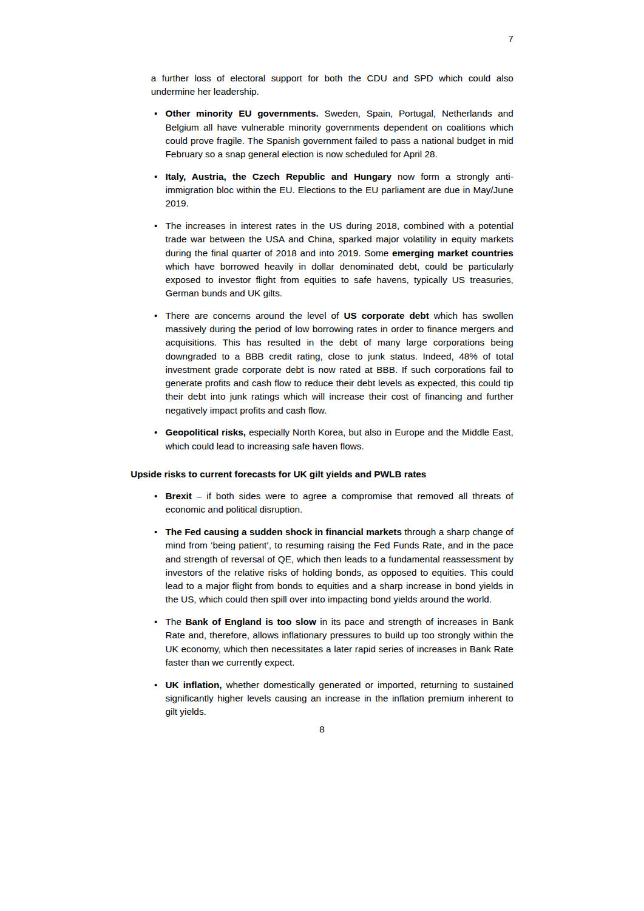7
a further loss of electoral support for both the CDU and SPD which could also undermine her leadership.
Other minority EU governments. Sweden, Spain, Portugal, Netherlands and Belgium all have vulnerable minority governments dependent on coalitions which could prove fragile. The Spanish government failed to pass a national budget in mid February so a snap general election is now scheduled for April 28.
Italy, Austria, the Czech Republic and Hungary now form a strongly anti-immigration bloc within the EU. Elections to the EU parliament are due in May/June 2019.
The increases in interest rates in the US during 2018, combined with a potential trade war between the USA and China, sparked major volatility in equity markets during the final quarter of 2018 and into 2019. Some emerging market countries which have borrowed heavily in dollar denominated debt, could be particularly exposed to investor flight from equities to safe havens, typically US treasuries, German bunds and UK gilts.
There are concerns around the level of US corporate debt which has swollen massively during the period of low borrowing rates in order to finance mergers and acquisitions. This has resulted in the debt of many large corporations being downgraded to a BBB credit rating, close to junk status. Indeed, 48% of total investment grade corporate debt is now rated at BBB. If such corporations fail to generate profits and cash flow to reduce their debt levels as expected, this could tip their debt into junk ratings which will increase their cost of financing and further negatively impact profits and cash flow.
Geopolitical risks, especially North Korea, but also in Europe and the Middle East, which could lead to increasing safe haven flows.
Upside risks to current forecasts for UK gilt yields and PWLB rates
Brexit – if both sides were to agree a compromise that removed all threats of economic and political disruption.
The Fed causing a sudden shock in financial markets through a sharp change of mind from ‘being patient’, to resuming raising the Fed Funds Rate, and in the pace and strength of reversal of QE, which then leads to a fundamental reassessment by investors of the relative risks of holding bonds, as opposed to equities. This could lead to a major flight from bonds to equities and a sharp increase in bond yields in the US, which could then spill over into impacting bond yields around the world.
The Bank of England is too slow in its pace and strength of increases in Bank Rate and, therefore, allows inflationary pressures to build up too strongly within the UK economy, which then necessitates a later rapid series of increases in Bank Rate faster than we currently expect.
UK inflation, whether domestically generated or imported, returning to sustained significantly higher levels causing an increase in the inflation premium inherent to gilt yields.
8